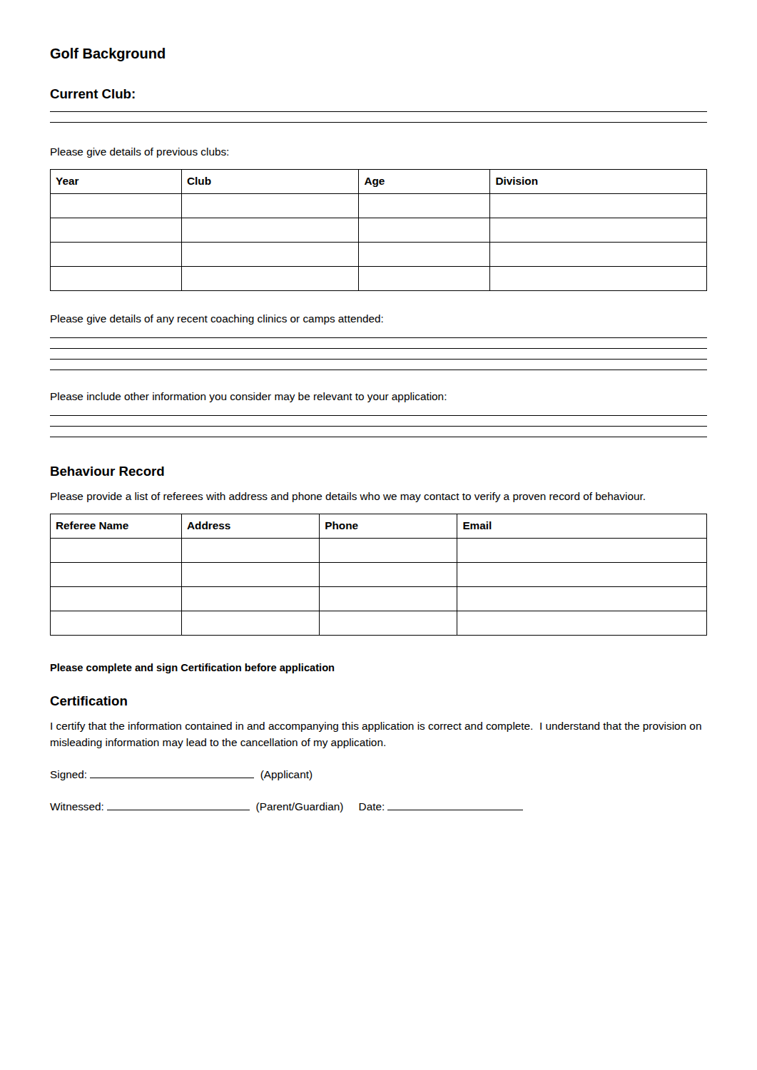Golf Background
Current Club:
Please give details of previous clubs:
| Year | Club | Age | Division |
| --- | --- | --- | --- |
Please give details of any recent coaching clinics or camps attended:
Please include other information you consider may be relevant to your application:
Behaviour Record
Please provide a list of referees with address and phone details who we may contact to verify a proven record of behaviour.
| Referee Name | Address | Phone | Email |
| --- | --- | --- | --- |
Please complete and sign Certification before application
Certification
I certify that the information contained in and accompanying this application is correct and complete. I understand that the provision on misleading information may lead to the cancellation of my application.
Signed: (Applicant)
Witnessed: (Parent/Guardian) Date: